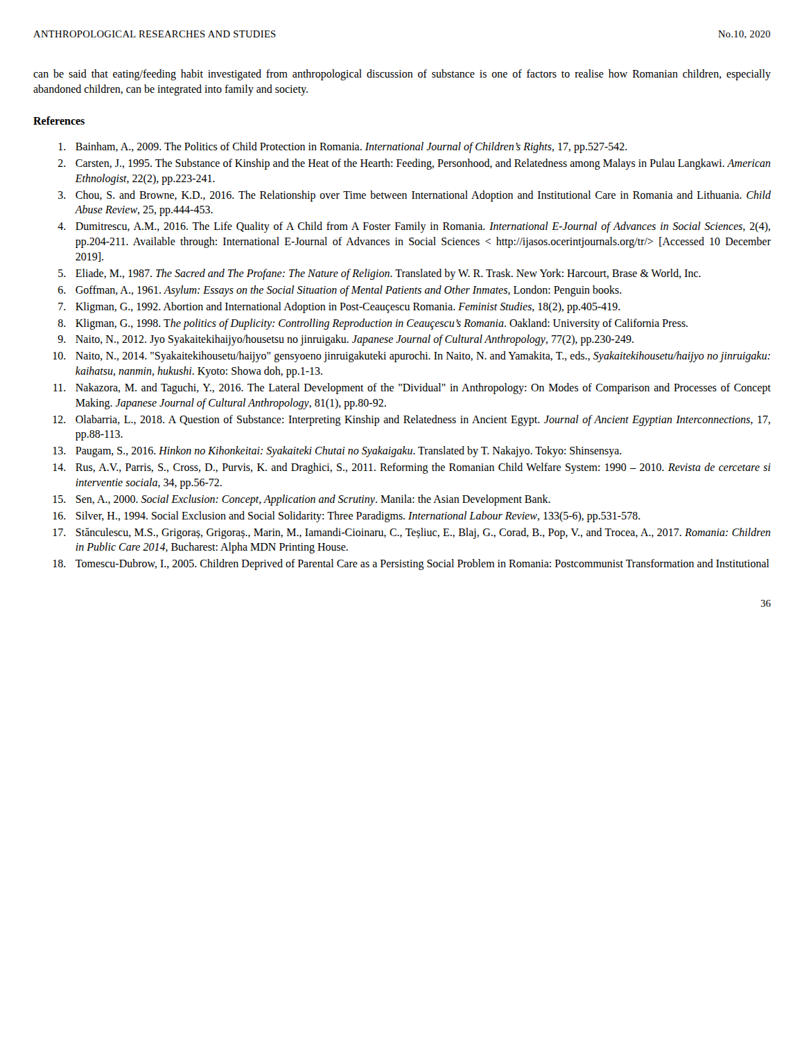Anthropological Researches and Studies No.10, 2020
can be said that eating/feeding habit investigated from anthropological discussion of substance is one of factors to realise how Romanian children, especially abandoned children, can be integrated into family and society.
References
Bainham, A., 2009. The Politics of Child Protection in Romania. International Journal of Children’s Rights, 17, pp.527-542.
Carsten, J., 1995. The Substance of Kinship and the Heat of the Hearth: Feeding, Personhood, and Relatedness among Malays in Pulau Langkawi. American Ethnologist, 22(2), pp.223-241.
Chou, S. and Browne, K.D., 2016. The Relationship over Time between International Adoption and Institutional Care in Romania and Lithuania. Child Abuse Review, 25, pp.444-453.
Dumitrescu, A.M., 2016. The Life Quality of A Child from A Foster Family in Romania. International E-Journal of Advances in Social Sciences, 2(4), pp.204-211. Available through: International E-Journal of Advances in Social Sciences < http://ijasos.ocerintjournals.org/tr/> [Accessed 10 December 2019].
Eliade, M., 1987. The Sacred and The Profane: The Nature of Religion. Translated by W. R. Trask. New York: Harcourt, Brase & World, Inc.
Goffman, A., 1961. Asylum: Essays on the Social Situation of Mental Patients and Other Inmates, London: Penguin books.
Kligman, G., 1992. Abortion and International Adoption in Post-Ceauçescu Romania. Feminist Studies, 18(2), pp.405-419.
Kligman, G., 1998. The politics of Duplicity: Controlling Reproduction in Ceauçescu’s Romania. Oakland: University of California Press.
Naito, N., 2012. Jyo Syakaitekihaijyo/housetsu no jinruigaku. Japanese Journal of Cultural Anthropology, 77(2), pp.230-249.
Naito, N., 2014. "Syakaitekihousetu/haijyo" gensyoeno jinruigakuteki apurochi. In Naito, N. and Yamakita, T., eds., Syakaitekihousetu/haijyo no jinruigaku: kaihatsu, nanmin, hukushi. Kyoto: Showa doh, pp.1-13.
Nakazora, M. and Taguchi, Y., 2016. The Lateral Development of the "Dividual" in Anthropology: On Modes of Comparison and Processes of Concept Making. Japanese Journal of Cultural Anthropology, 81(1), pp.80-92.
Olabarria, L., 2018. A Question of Substance: Interpreting Kinship and Relatedness in Ancient Egypt. Journal of Ancient Egyptian Interconnections, 17, pp.88-113.
Paugam, S., 2016. Hinkon no Kihonkeitai: Syakaiteki Chutai no Syakaigaku. Translated by T. Nakajyo. Tokyo: Shinsensya.
Rus, A.V., Parris, S., Cross, D., Purvis, K. and Draghici, S., 2011. Reforming the Romanian Child Welfare System: 1990 – 2010. Revista de cercetare si interventie sociala, 34, pp.56-72.
Sen, A., 2000. Social Exclusion: Concept, Application and Scrutiny. Manila: the Asian Development Bank.
Silver, H., 1994. Social Exclusion and Social Solidarity: Three Paradigms. International Labour Review, 133(5-6), pp.531-578.
Stănculescu, M.S., Grigoraș, Grigoraș., Marin, M., Iamandi-Cioinaru, C., Teșliuc, E., Blaj, G., Corad, B., Pop, V., and Trocea, A., 2017. Romania: Children in Public Care 2014, Bucharest: Alpha MDN Printing House.
Tomescu-Dubrow, I., 2005. Children Deprived of Parental Care as a Persisting Social Problem in Romania: Postcommunist Transformation and Institutional
36